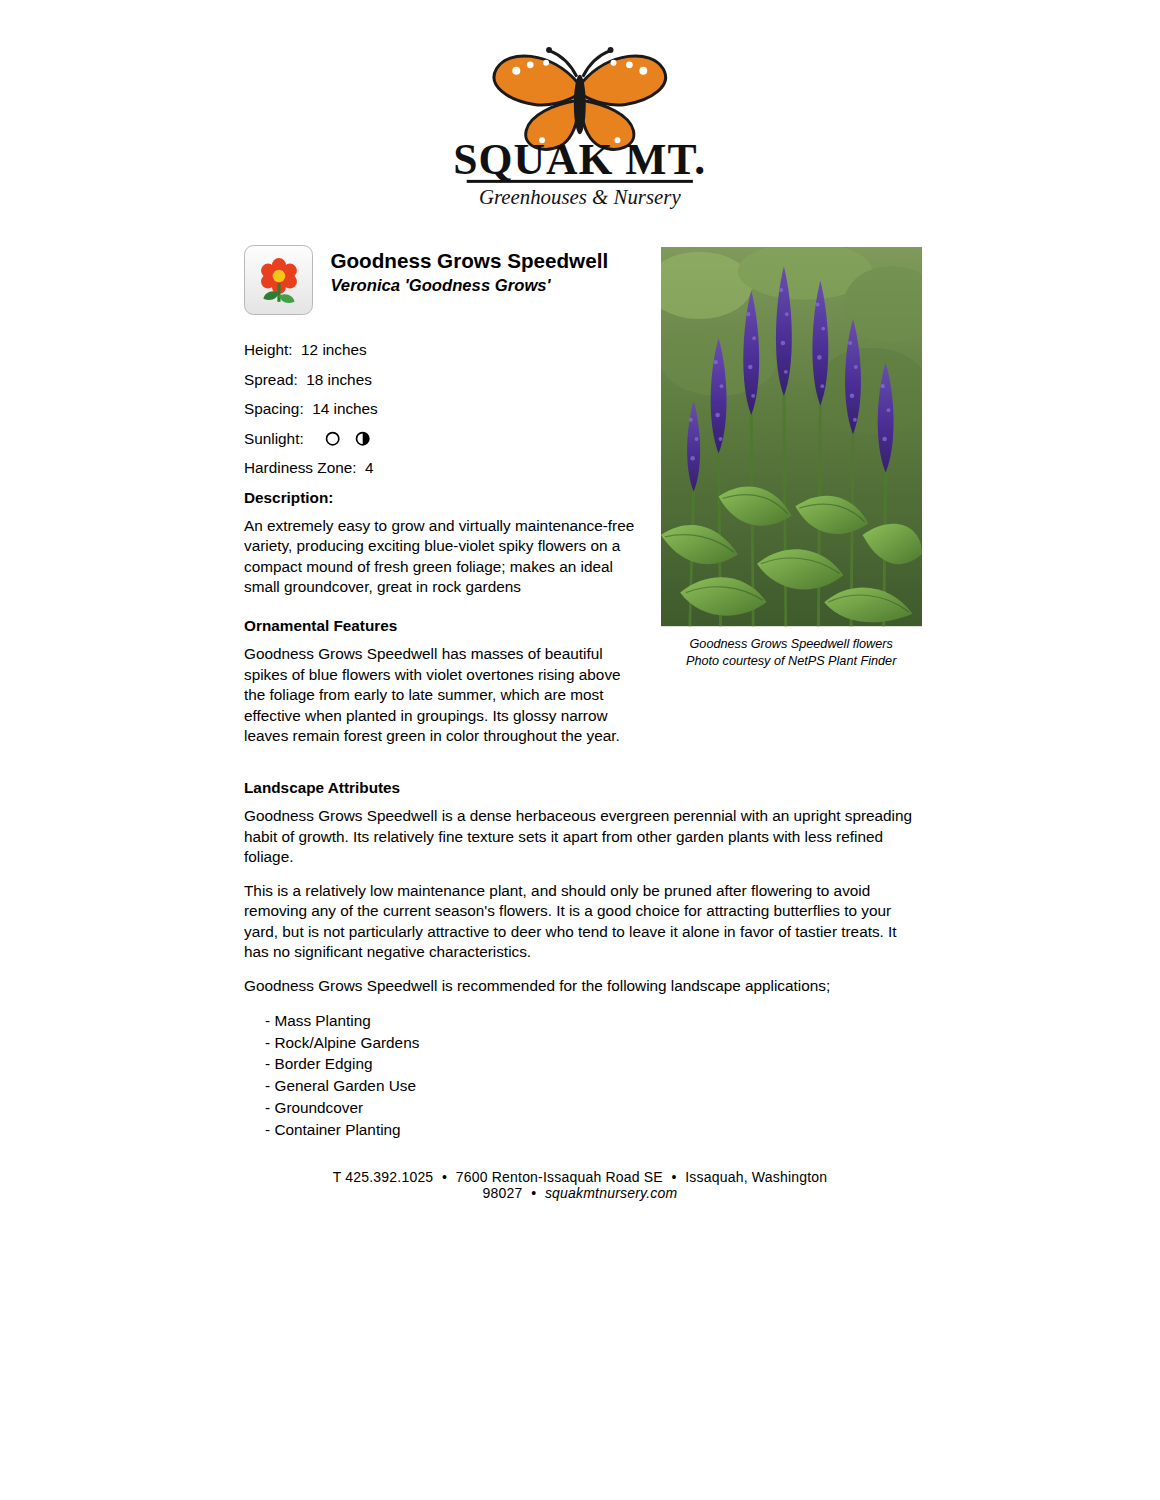SQUAK MT. Greenhouses & Nursery
Goodness Grows Speedwell
Veronica 'Goodness Grows'
Height: 12 inches
Spread: 18 inches
Spacing: 14 inches
Sunlight:
Hardiness Zone: 4
Description:
An extremely easy to grow and virtually maintenance-free variety, producing exciting blue-violet spiky flowers on a compact mound of fresh green foliage; makes an ideal small groundcover, great in rock gardens
Ornamental Features
Goodness Grows Speedwell has masses of beautiful spikes of blue flowers with violet overtones rising above the foliage from early to late summer, which are most effective when planted in groupings. Its glossy narrow leaves remain forest green in color throughout the year.
Goodness Grows Speedwell flowers
Photo courtesy of NetPS Plant Finder
Landscape Attributes
Goodness Grows Speedwell is a dense herbaceous evergreen perennial with an upright spreading habit of growth. Its relatively fine texture sets it apart from other garden plants with less refined foliage.
This is a relatively low maintenance plant, and should only be pruned after flowering to avoid removing any of the current season's flowers. It is a good choice for attracting butterflies to your yard, but is not particularly attractive to deer who tend to leave it alone in favor of tastier treats. It has no significant negative characteristics.
Goodness Grows Speedwell is recommended for the following landscape applications;
Mass Planting
Rock/Alpine Gardens
Border Edging
General Garden Use
Groundcover
Container Planting
T 425.392.1025•7600 Renton-Issaquah Road SE•Issaquah, Washington 98027•squakmtnursery.com